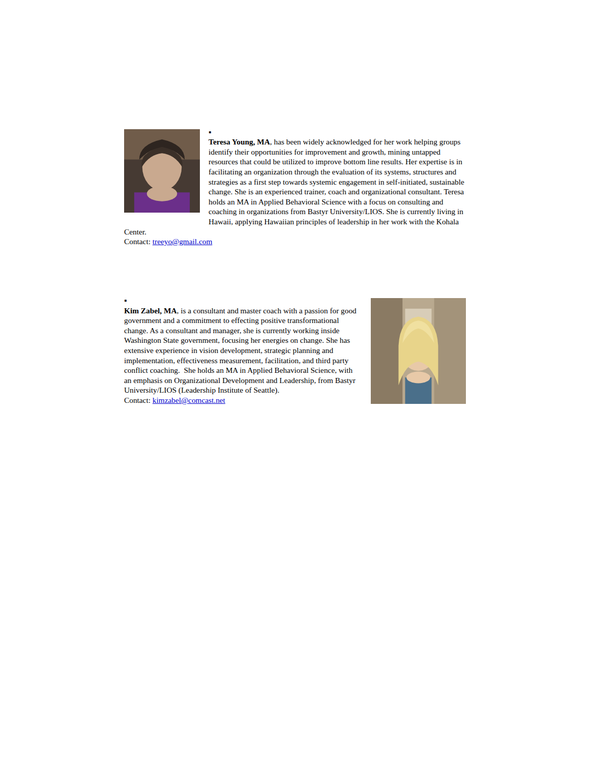▪
Teresa Young, MA, has been widely acknowledged for her work helping groups identify their opportunities for improvement and growth, mining untapped resources that could be utilized to improve bottom line results. Her expertise is in facilitating an organization through the evaluation of its systems, structures and strategies as a first step towards systemic engagement in self-initiated, sustainable change. She is an experienced trainer, coach and organizational consultant. Teresa holds an MA in Applied Behavioral Science with a focus on consulting and coaching in organizations from Bastyr University/LIOS. She is currently living in Hawaii, applying Hawaiian principles of leadership in her work with the Kohala Center.
Contact: treeyo@gmail.com
▪
Kim Zabel, MA, is a consultant and master coach with a passion for good government and a commitment to effecting positive transformational change. As a consultant and manager, she is currently working inside Washington State government, focusing her energies on change. She has extensive experience in vision development, strategic planning and implementation, effectiveness measurement, facilitation, and third party conflict coaching. She holds an MA in Applied Behavioral Science, with an emphasis on Organizational Development and Leadership, from Bastyr University/LIOS (Leadership Institute of Seattle).
Contact: kimzabel@comcast.net